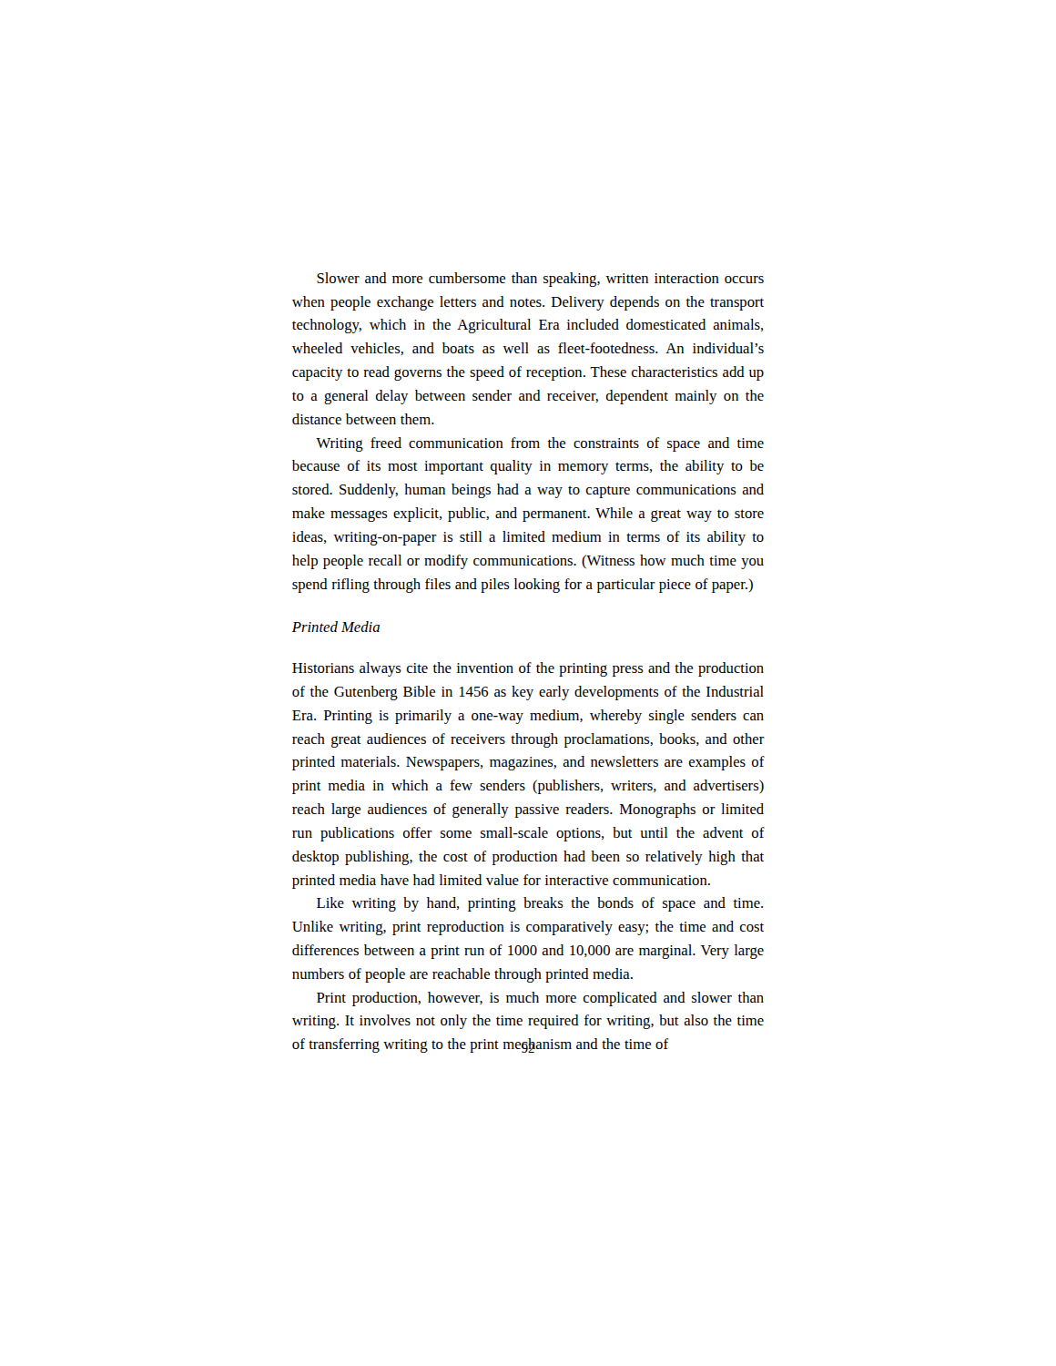Slower and more cumbersome than speaking, written interaction occurs when people exchange letters and notes. Delivery depends on the transport technology, which in the Agricultural Era included domesticated animals, wheeled vehicles, and boats as well as fleet-footedness. An individual’s capacity to read governs the speed of reception. These characteristics add up to a general delay between sender and receiver, dependent mainly on the distance between them.
Writing freed communication from the constraints of space and time because of its most important quality in memory terms, the ability to be stored. Suddenly, human beings had a way to capture communications and make messages explicit, public, and permanent. While a great way to store ideas, writing-on-paper is still a limited medium in terms of its ability to help people recall or modify communications. (Witness how much time you spend rifling through files and piles looking for a particular piece of paper.)
Printed Media
Historians always cite the invention of the printing press and the production of the Gutenberg Bible in 1456 as key early developments of the Industrial Era. Printing is primarily a one-way medium, whereby single senders can reach great audiences of receivers through proclamations, books, and other printed materials. Newspapers, magazines, and newsletters are examples of print media in which a few senders (publishers, writers, and advertisers) reach large audiences of generally passive readers. Monographs or limited run publications offer some small-scale options, but until the advent of desktop publishing, the cost of production had been so relatively high that printed media have had limited value for interactive communication.
Like writing by hand, printing breaks the bonds of space and time. Unlike writing, print reproduction is comparatively easy; the time and cost differences between a print run of 1000 and 10,000 are marginal. Very large numbers of people are reachable through printed media.
Print production, however, is much more complicated and slower than writing. It involves not only the time required for writing, but also the time of transferring writing to the print mechanism and the time of
92